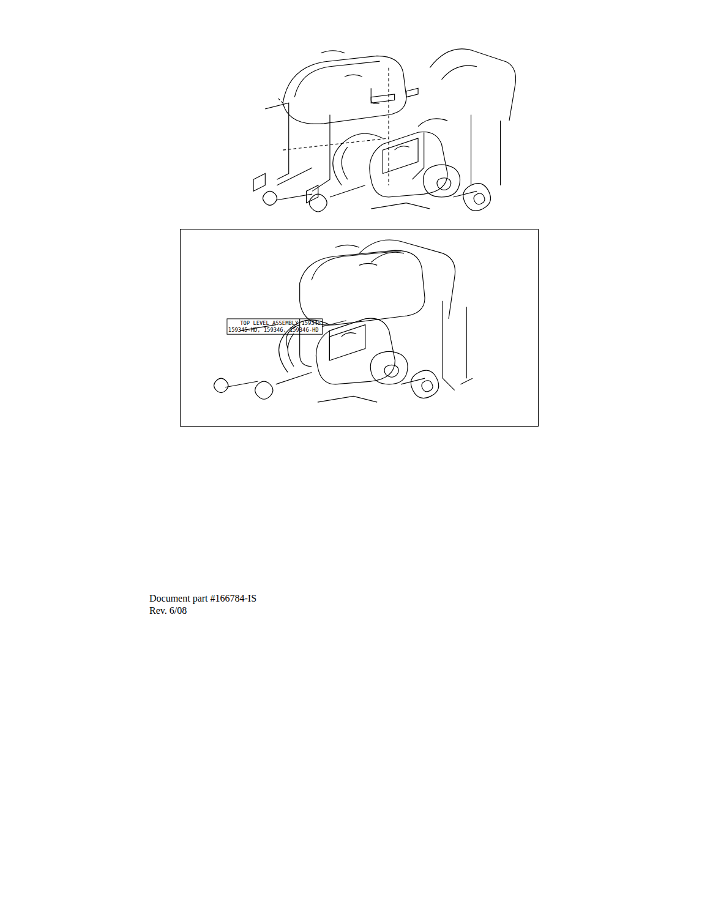Document part #166784-IS Rev. 6/08